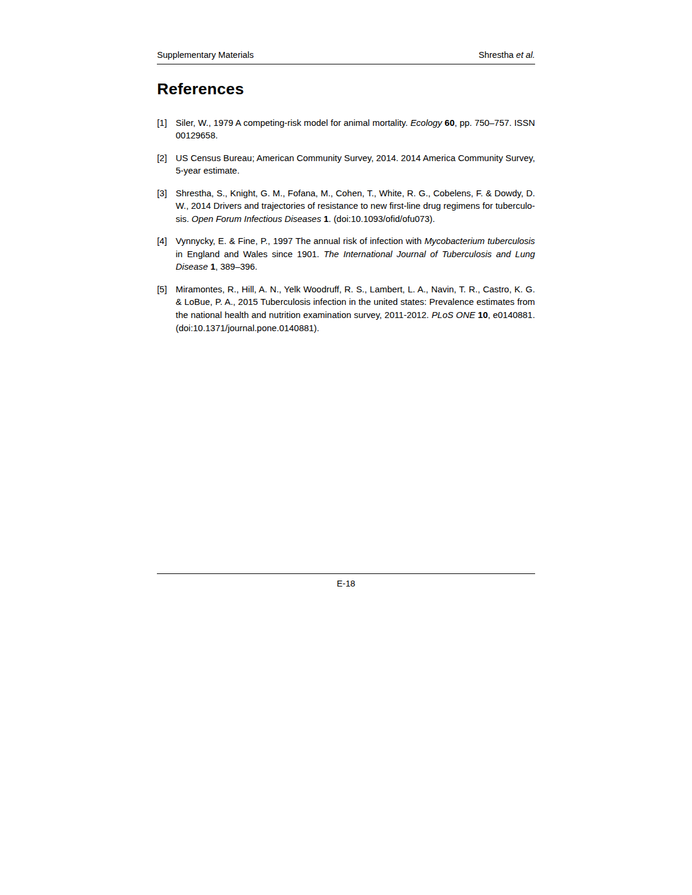Supplementary Materials
Shrestha et al.
References
[1] Siler, W., 1979 A competing-risk model for animal mortality. Ecology 60, pp. 750–757. ISSN 00129658.
[2] US Census Bureau; American Community Survey, 2014. 2014 America Community Survey, 5-year estimate.
[3] Shrestha, S., Knight, G. M., Fofana, M., Cohen, T., White, R. G., Cobelens, F. & Dowdy, D. W., 2014 Drivers and trajectories of resistance to new first-line drug regimens for tuberculosis. Open Forum Infectious Diseases 1. (doi:10.1093/ofid/ofu073).
[4] Vynnycky, E. & Fine, P., 1997 The annual risk of infection with Mycobacterium tuberculosis in England and Wales since 1901. The International Journal of Tuberculosis and Lung Disease 1, 389–396.
[5] Miramontes, R., Hill, A. N., Yelk Woodruff, R. S., Lambert, L. A., Navin, T. R., Castro, K. G. & LoBue, P. A., 2015 Tuberculosis infection in the united states: Prevalence estimates from the national health and nutrition examination survey, 2011-2012. PLoS ONE 10, e0140881. (doi:10.1371/journal.pone.0140881).
E-18